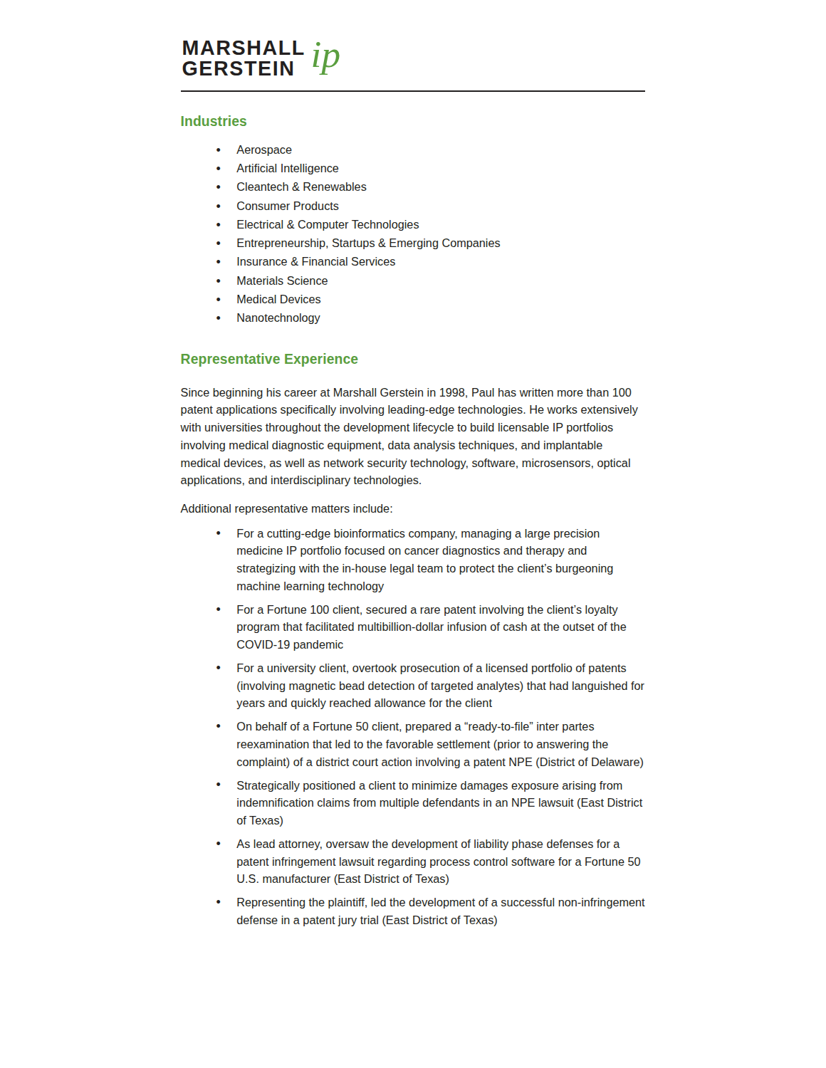Marshall
Gerstein
ip
Industries
Aerospace
Artificial Intelligence
Cleantech & Renewables
Consumer Products
Electrical & Computer Technologies
Entrepreneurship, Startups & Emerging Companies
Insurance & Financial Services
Materials Science
Medical Devices
Nanotechnology
Representative Experience
Since beginning his career at Marshall Gerstein in 1998, Paul has written more than 100 patent applications specifically involving leading-edge technologies. He works extensively with universities throughout the development lifecycle to build licensable IP portfolios involving medical diagnostic equipment, data analysis techniques, and implantable medical devices, as well as network security technology, software, microsensors, optical applications, and interdisciplinary technologies.
Additional representative matters include:
For a cutting-edge bioinformatics company, managing a large precision medicine IP portfolio focused on cancer diagnostics and therapy and strategizing with the in-house legal team to protect the client’s burgeoning machine learning technology
For a Fortune 100 client, secured a rare patent involving the client’s loyalty program that facilitated multibillion-dollar infusion of cash at the outset of the COVID-19 pandemic
For a university client, overtook prosecution of a licensed portfolio of patents (involving magnetic bead detection of targeted analytes) that had languished for years and quickly reached allowance for the client
On behalf of a Fortune 50 client, prepared a “ready-to-file” inter partes reexamination that led to the favorable settlement (prior to answering the complaint) of a district court action involving a patent NPE (District of Delaware)
Strategically positioned a client to minimize damages exposure arising from indemnification claims from multiple defendants in an NPE lawsuit (East District of Texas)
As lead attorney, oversaw the development of liability phase defenses for a patent infringement lawsuit regarding process control software for a Fortune 50 U.S. manufacturer (East District of Texas)
Representing the plaintiff, led the development of a successful non-infringement defense in a patent jury trial (East District of Texas)